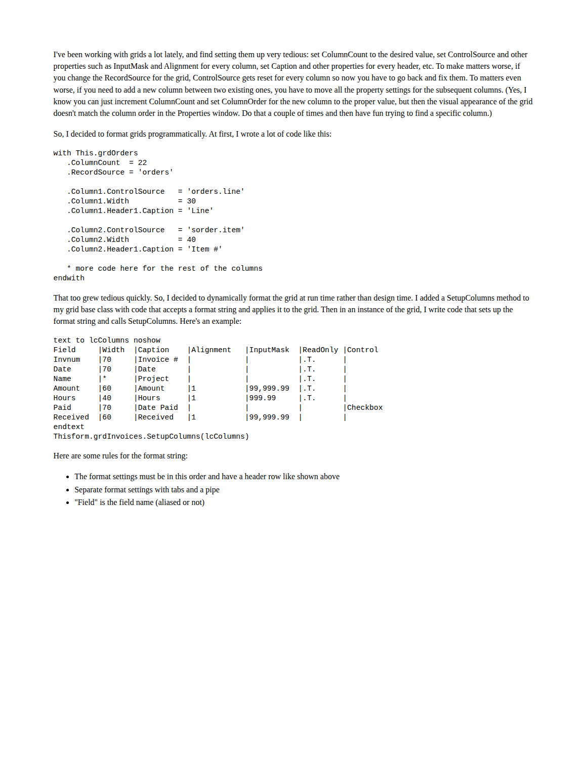I've been working with grids a lot lately, and find setting them up very tedious: set ColumnCount to the desired value, set ControlSource and other properties such as InputMask and Alignment for every column, set Caption and other properties for every header, etc. To make matters worse, if you change the RecordSource for the grid, ControlSource gets reset for every column so now you have to go back and fix them. To matters even worse, if you need to add a new column between two existing ones, you have to move all the property settings for the subsequent columns. (Yes, I know you can just increment ColumnCount and set ColumnOrder for the new column to the proper value, but then the visual appearance of the grid doesn't match the column order in the Properties window. Do that a couple of times and then have fun trying to find a specific column.)
So, I decided to format grids programmatically. At first, I wrote a lot of code like this:
with This.grdOrders
   .ColumnCount  = 22
   .RecordSource = 'orders'

   .Column1.ControlSource   = 'orders.line'
   .Column1.Width           = 30
   .Column1.Header1.Caption = 'Line'

   .Column2.ControlSource   = 'sorder.item'
   .Column2.Width           = 40
   .Column2.Header1.Caption = 'Item #'

   * more code here for the rest of the columns
endwith
That too grew tedious quickly. So, I decided to dynamically format the grid at run time rather than design time. I added a SetupColumns method to my grid base class with code that accepts a format string and applies it to the grid. Then in an instance of the grid, I write code that sets up the format string and calls SetupColumns. Here's an example:
text to lcColumns noshow
Field     |Width  |Caption    |Alignment   |InputMask  |ReadOnly |Control
Invnum    |70     |Invoice #  |            |           |.T.      |
Date      |70     |Date       |            |           |.T.      |
Name      |*      |Project    |            |           |.T.      |
Amount    |60     |Amount     |1           |99,999.99  |.T.      |
Hours     |40     |Hours      |1           |999.99     |.T.      |
Paid      |70     |Date Paid  |            |           |         |Checkbox
Received  |60     |Received   |1           |99,999.99  |         |
endtext
Thisform.grdInvoices.SetupColumns(lcColumns)
Here are some rules for the format string:
The format settings must be in this order and have a header row like shown above
Separate format settings with tabs and a pipe
"Field" is the field name (aliased or not)